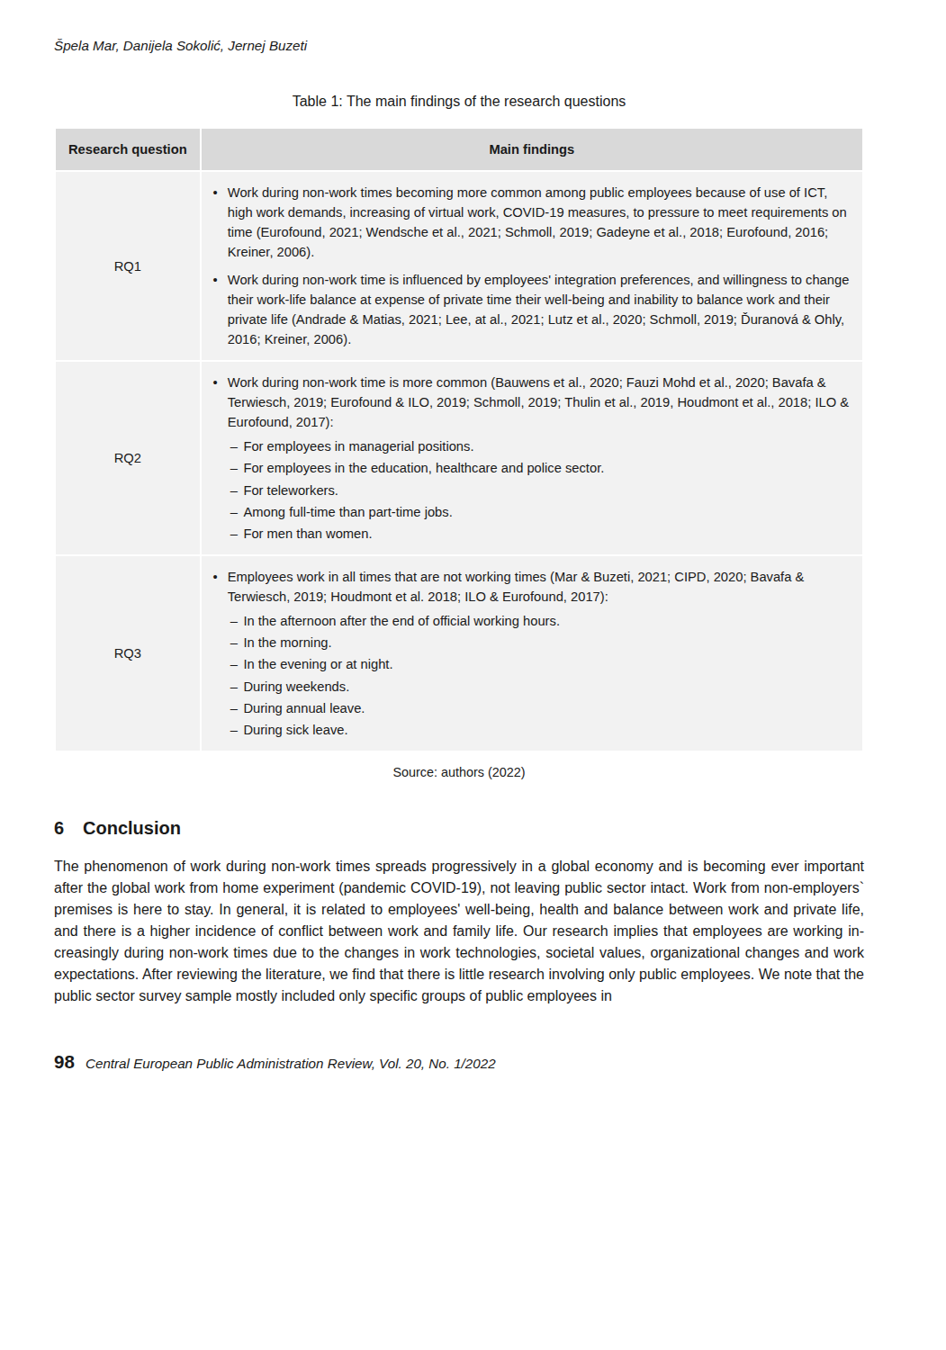Špela Mar, Danijela Sokolić, Jernej Buzeti
Table 1: The main findings of the research questions
| Research question | Main findings |
| --- | --- |
| RQ1 | Work during non-work times becoming more common among public employees because of use of ICT, high work demands, increasing of virtual work, COVID-19 measures, to pressure to meet requirements on time (Eurofound, 2021; Wendsche et al., 2021; Schmoll, 2019; Gadeyne et al., 2018; Eurofound, 2016; Kreiner, 2006). Work during non-work time is influenced by employees' integration preferences, and willingness to change their work-life balance at expense of private time their well-being and inability to balance work and their private life (Andrade & Matias, 2021; Lee, at al., 2021; Lutz et al., 2020; Schmoll, 2019; Ďuranová & Ohly, 2016; Kreiner, 2006). |
| RQ2 | Work during non-work time is more common (Bauwens et al., 2020; Fauzi Mohd et al., 2020; Bavafa & Terwiesch, 2019; Eurofound & ILO, 2019; Schmoll, 2019; Thulin et al., 2019, Houdmont et al., 2018; ILO & Eurofound, 2017): For employees in managerial positions. For employees in the education, healthcare and police sector. For teleworkers. Among full-time than part-time jobs. For men than women. |
| RQ3 | Employees work in all times that are not working times (Mar & Buzeti, 2021; CIPD, 2020; Bavafa & Terwiesch, 2019; Houdmont et al. 2018; ILO & Eurofound, 2017): In the afternoon after the end of official working hours. In the morning. In the evening or at night. During weekends. During annual leave. During sick leave. |
Source: authors (2022)
6 Conclusion
The phenomenon of work during non-work times spreads progressively in a global economy and is becoming ever important after the global work from home experiment (pandemic COVID-19), not leaving public sector intact. Work from non-employers` premises is here to stay. In general, it is related to employees' well-being, health and balance between work and private life, and there is a higher incidence of conflict between work and family life. Our research implies that employees are working increasingly during non-work times due to the changes in work technologies, societal values, organizational changes and work expectations. After reviewing the literature, we find that there is little research involving only public employees. We note that the public sector survey sample mostly included only specific groups of public employees in
98 Central European Public Administration Review, Vol. 20, No. 1/2022